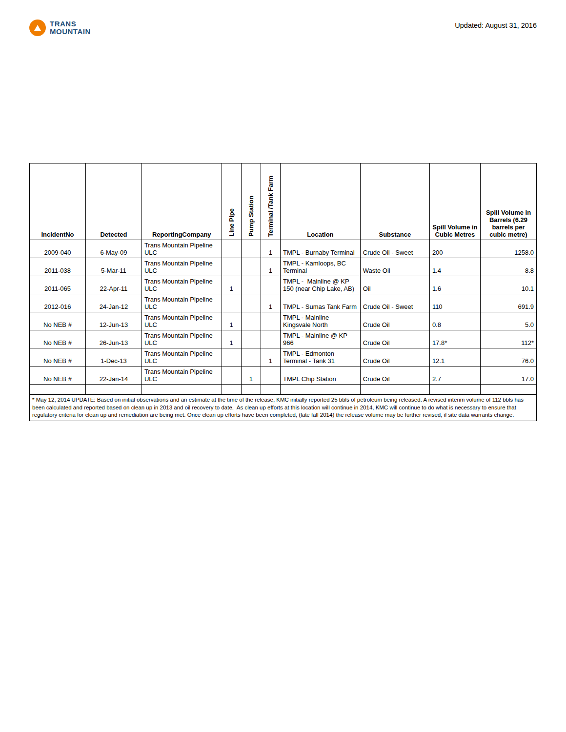TRANS
MOUNTAIN
Updated: August 31, 2016
| IncidentNo | Detected | ReportingCompany | Line Pipe | Pump Station | Terminal /Tank Farm | Location | Substance | Spill Volume in Cubic Metres | Spill Volume in Barrels (6.29 barrels per cubic metre) |
| --- | --- | --- | --- | --- | --- | --- | --- | --- | --- |
| 2009-040 | 6-May-09 | Trans Mountain Pipeline ULC | | | 1 | TMPL - Burnaby Terminal | Crude Oil - Sweet | 200 | 1258.0 |
| 2011-038 | 5-Mar-11 | Trans Mountain Pipeline ULC | | | 1 | TMPL - Kamloops, BC Terminal | Waste Oil | 1.4 | 8.8 |
| 2011-065 | 22-Apr-11 | Trans Mountain Pipeline ULC | 1 | | | TMPL - Mainline @ KP 150 (near Chip Lake, AB) | Oil | 1.6 | 10.1 |
| 2012-016 | 24-Jan-12 | Trans Mountain Pipeline ULC | | | 1 | TMPL - Sumas Tank Farm | Crude Oil - Sweet | 110 | 691.9 |
| No NEB # | 12-Jun-13 | Trans Mountain Pipeline ULC | 1 | | | TMPL - Mainline Kingsvale North | Crude Oil | 0.8 | 5.0 |
| No NEB # | 26-Jun-13 | Trans Mountain Pipeline ULC | 1 | | | TMPL - Mainline @ KP 966 | Crude Oil | 17.8* | 112* |
| No NEB # | 1-Dec-13 | Trans Mountain Pipeline ULC | | | 1 | TMPL - Edmonton Terminal - Tank 31 | Crude Oil | 12.1 | 76.0 |
| No NEB # | 22-Jan-14 | Trans Mountain Pipeline ULC | | 1 | | TMPL Chip Station | Crude Oil | 2.7 | 17.0 |
| * May 12, 2014 UPDATE: Based on initial observations and an estimate at the time of the release, KMC initially reported 25 bbls of petroleum being released. A revised interim volume of 112 bbls has been calculated and reported based on clean up in 2013 and oil recovery to date. As clean up efforts at this location will continue in 2014, KMC will continue to do what is necessary to ensure that regulatory criteria for clean up and remediation are being met. Once clean up efforts have been completed, (late fall 2014) the release volume may be further revised, if site data warrants change. |